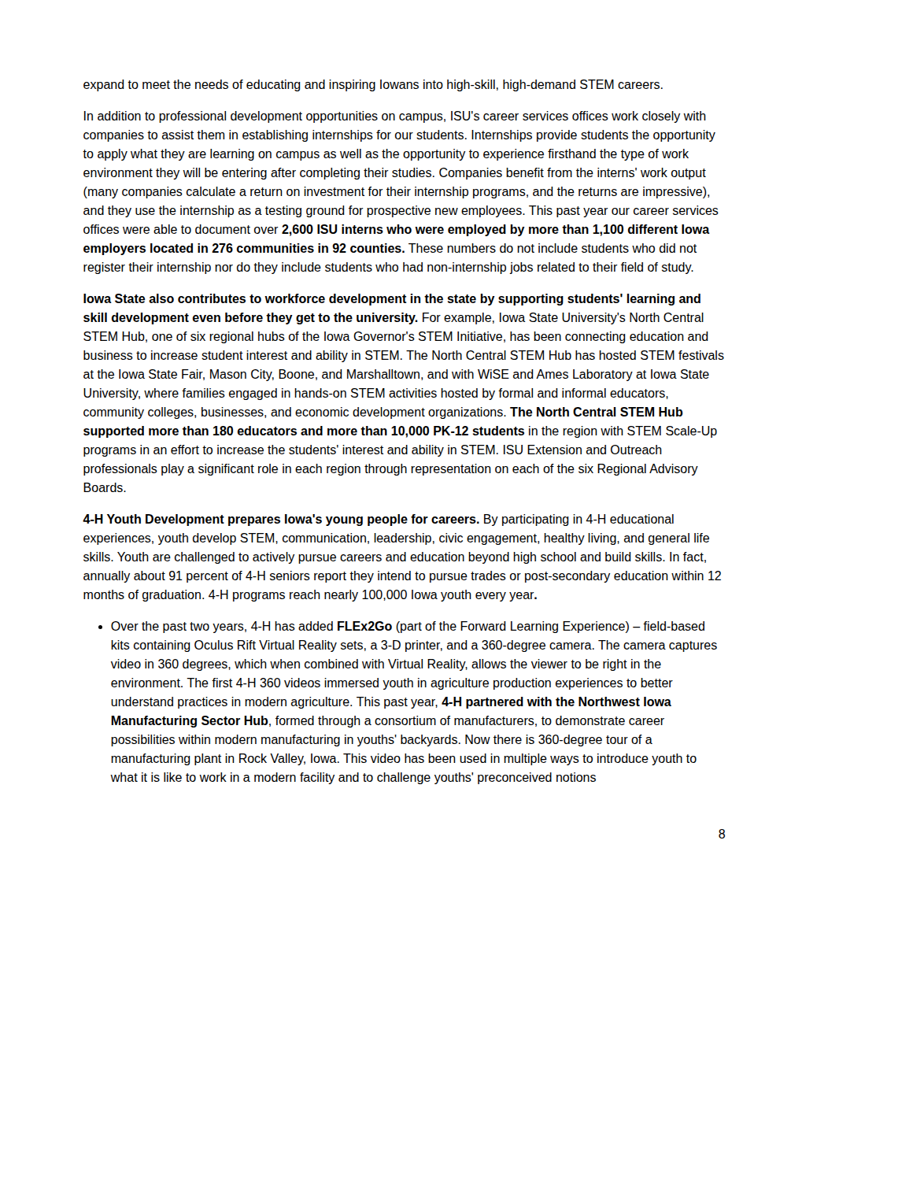expand to meet the needs of educating and inspiring Iowans into high-skill, high-demand STEM careers.
In addition to professional development opportunities on campus, ISU's career services offices work closely with companies to assist them in establishing internships for our students. Internships provide students the opportunity to apply what they are learning on campus as well as the opportunity to experience firsthand the type of work environment they will be entering after completing their studies. Companies benefit from the interns' work output (many companies calculate a return on investment for their internship programs, and the returns are impressive), and they use the internship as a testing ground for prospective new employees. This past year our career services offices were able to document over 2,600 ISU interns who were employed by more than 1,100 different Iowa employers located in 276 communities in 92 counties. These numbers do not include students who did not register their internship nor do they include students who had non-internship jobs related to their field of study.
Iowa State also contributes to workforce development in the state by supporting students' learning and skill development even before they get to the university. For example, Iowa State University's North Central STEM Hub, one of six regional hubs of the Iowa Governor's STEM Initiative, has been connecting education and business to increase student interest and ability in STEM. The North Central STEM Hub has hosted STEM festivals at the Iowa State Fair, Mason City, Boone, and Marshalltown, and with WiSE and Ames Laboratory at Iowa State University, where families engaged in hands-on STEM activities hosted by formal and informal educators, community colleges, businesses, and economic development organizations. The North Central STEM Hub supported more than 180 educators and more than 10,000 PK-12 students in the region with STEM Scale-Up programs in an effort to increase the students' interest and ability in STEM. ISU Extension and Outreach professionals play a significant role in each region through representation on each of the six Regional Advisory Boards.
4-H Youth Development prepares Iowa's young people for careers. By participating in 4-H educational experiences, youth develop STEM, communication, leadership, civic engagement, healthy living, and general life skills. Youth are challenged to actively pursue careers and education beyond high school and build skills. In fact, annually about 91 percent of 4-H seniors report they intend to pursue trades or post-secondary education within 12 months of graduation. 4-H programs reach nearly 100,000 Iowa youth every year.
Over the past two years, 4-H has added FLEx2Go (part of the Forward Learning Experience) – field-based kits containing Oculus Rift Virtual Reality sets, a 3-D printer, and a 360-degree camera. The camera captures video in 360 degrees, which when combined with Virtual Reality, allows the viewer to be right in the environment. The first 4-H 360 videos immersed youth in agriculture production experiences to better understand practices in modern agriculture. This past year, 4-H partnered with the Northwest Iowa Manufacturing Sector Hub, formed through a consortium of manufacturers, to demonstrate career possibilities within modern manufacturing in youths' backyards. Now there is 360-degree tour of a manufacturing plant in Rock Valley, Iowa. This video has been used in multiple ways to introduce youth to what it is like to work in a modern facility and to challenge youths' preconceived notions
8